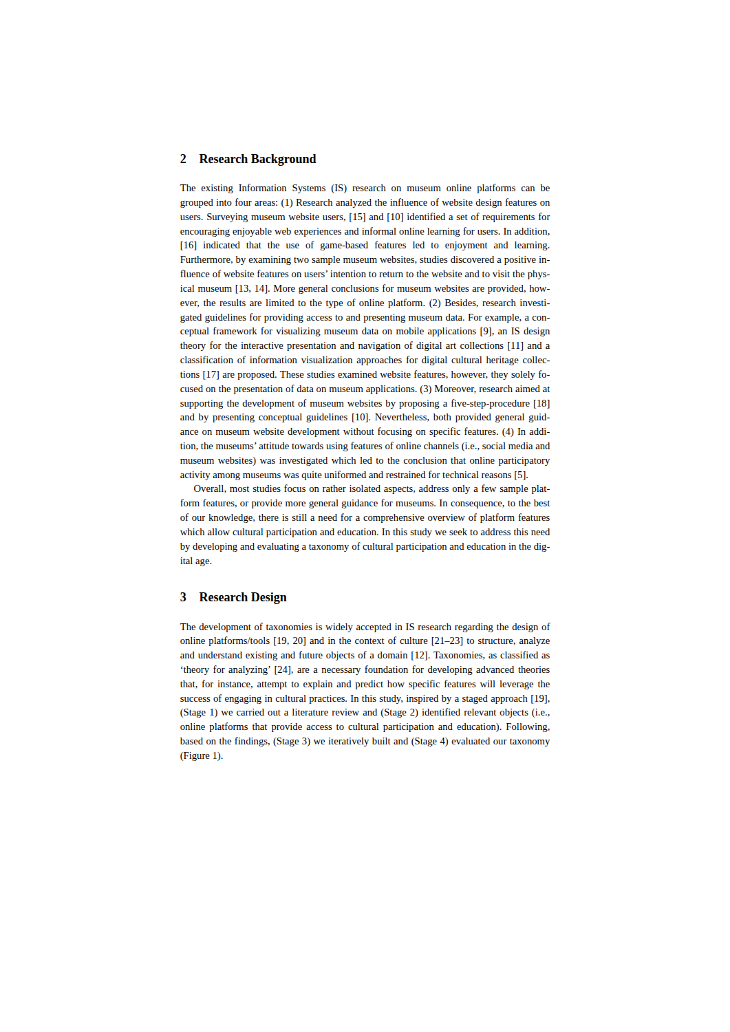2 Research Background
The existing Information Systems (IS) research on museum online platforms can be grouped into four areas: (1) Research analyzed the influence of website design features on users. Surveying museum website users, [15] and [10] identified a set of requirements for encouraging enjoyable web experiences and informal online learning for users. In addition, [16] indicated that the use of game-based features led to enjoyment and learning. Furthermore, by examining two sample museum websites, studies discovered a positive influence of website features on users’ intention to return to the website and to visit the physical museum [13, 14]. More general conclusions for museum websites are provided, however, the results are limited to the type of online platform. (2) Besides, research investigated guidelines for providing access to and presenting museum data. For example, a conceptual framework for visualizing museum data on mobile applications [9], an IS design theory for the interactive presentation and navigation of digital art collections [11] and a classification of information visualization approaches for digital cultural heritage collections [17] are proposed. These studies examined website features, however, they solely focused on the presentation of data on museum applications. (3) Moreover, research aimed at supporting the development of museum websites by proposing a five-step-procedure [18] and by presenting conceptual guidelines [10]. Nevertheless, both provided general guidance on museum website development without focusing on specific features. (4) In addition, the museums’ attitude towards using features of online channels (i.e., social media and museum websites) was investigated which led to the conclusion that online participatory activity among museums was quite uniformed and restrained for technical reasons [5].
Overall, most studies focus on rather isolated aspects, address only a few sample platform features, or provide more general guidance for museums. In consequence, to the best of our knowledge, there is still a need for a comprehensive overview of platform features which allow cultural participation and education. In this study we seek to address this need by developing and evaluating a taxonomy of cultural participation and education in the digital age.
3 Research Design
The development of taxonomies is widely accepted in IS research regarding the design of online platforms/tools [19, 20] and in the context of culture [21–23] to structure, analyze and understand existing and future objects of a domain [12]. Taxonomies, as classified as ‘theory for analyzing’ [24], are a necessary foundation for developing advanced theories that, for instance, attempt to explain and predict how specific features will leverage the success of engaging in cultural practices. In this study, inspired by a staged approach [19], (Stage 1) we carried out a literature review and (Stage 2) identified relevant objects (i.e., online platforms that provide access to cultural participation and education). Following, based on the findings, (Stage 3) we iteratively built and (Stage 4) evaluated our taxonomy (Figure 1).